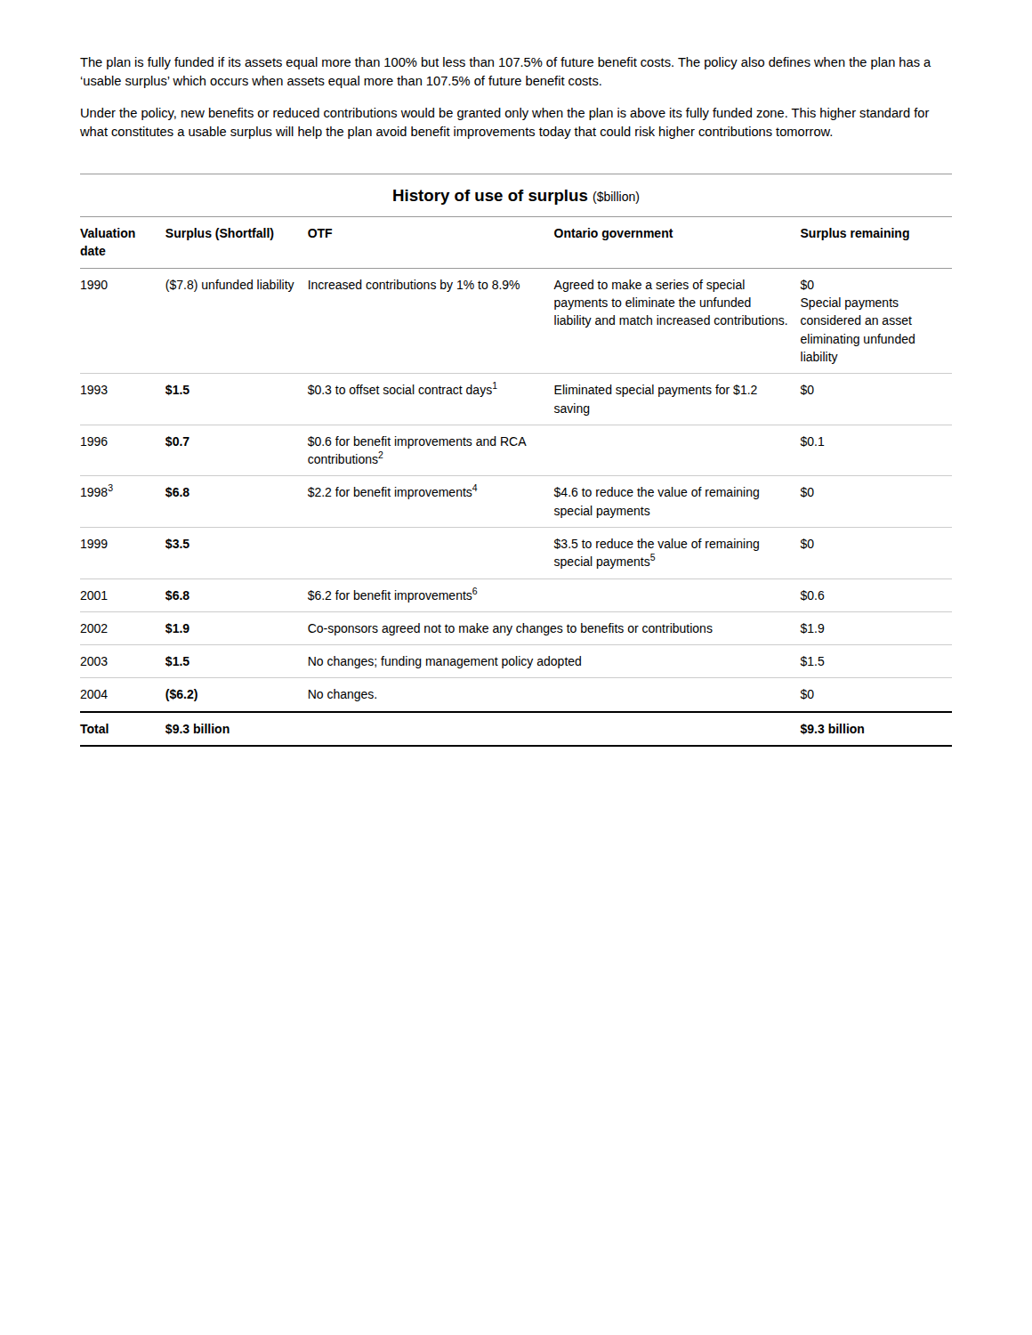The plan is fully funded if its assets equal more than 100% but less than 107.5% of future benefit costs. The policy also defines when the plan has a ‘usable surplus’ which occurs when assets equal more than 107.5% of future benefit costs.
Under the policy, new benefits or reduced contributions would be granted only when the plan is above its fully funded zone. This higher standard for what constitutes a usable surplus will help the plan avoid benefit improvements today that could risk higher contributions tomorrow.
History of use of surplus ($billion)
| Valuation date | Surplus (Shortfall) | OTF | Ontario government | Surplus remaining |
| --- | --- | --- | --- | --- |
| 1990 | ($7.8) unfunded liability | Increased contributions by 1% to 8.9% | Agreed to make a series of special payments to eliminate the unfunded liability and match increased contributions. | $0 Special payments considered an asset eliminating unfunded liability |
| 1993 | $1.5 | $0.3 to offset social contract days 1 | Eliminated special payments for $1.2 saving | $0 |
| 1996 | $0.7 | $0.6 for benefit improvements and RCA contributions 2 | | $0.1 |
| 1998 3 | $6.8 | $2.2 for benefit improvements 4 | $4.6 to reduce the value of remaining special payments | $0 |
| 1999 | $3.5 | | $3.5 to reduce the value of remaining special payments 5 | $0 |
| 2001 | $6.8 | $6.2 for benefit improvements 6 | | $0.6 |
| 2002 | $1.9 | Co-sponsors agreed not to make any changes to benefits or contributions | $1.9 |
| 2003 | $1.5 | No changes; funding management policy adopted | $1.5 |
| 2004 | ($6.2) | No changes. | $0 |
| Total | $9.3 billion | | | $9.3 billion |